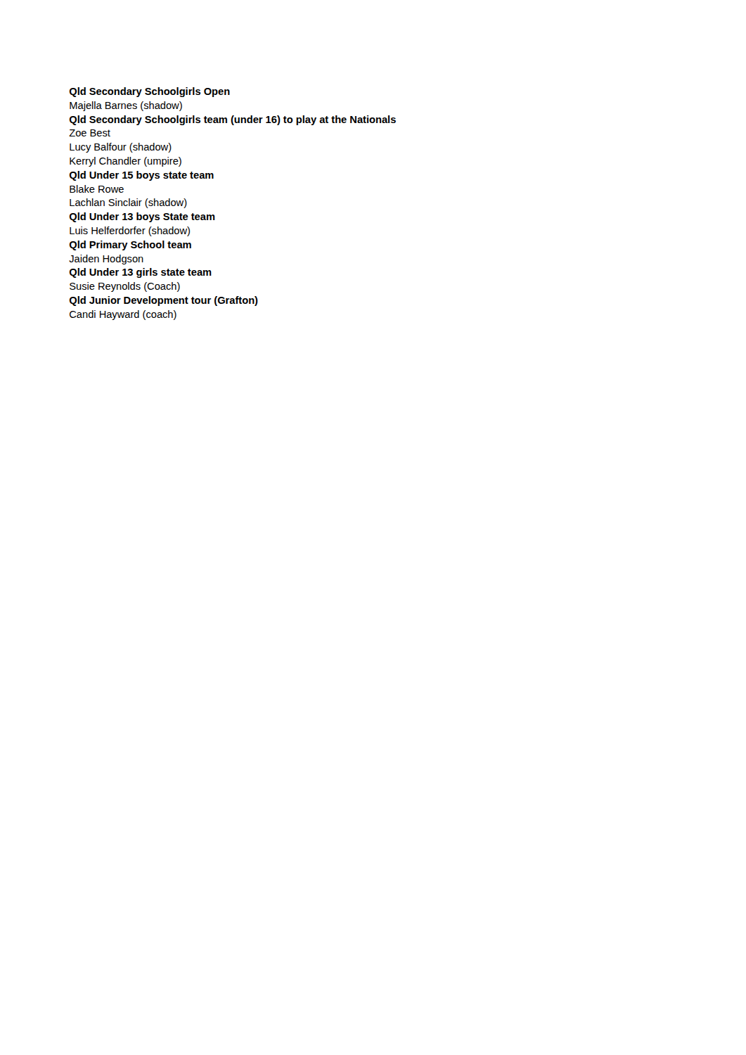Qld Secondary Schoolgirls Open
Majella Barnes (shadow)
Qld Secondary Schoolgirls team (under 16) to play at the Nationals
Zoe Best
Lucy Balfour (shadow)
Kerryl Chandler (umpire)
Qld Under 15 boys state team
Blake Rowe
Lachlan Sinclair (shadow)
Qld Under 13 boys State team
Luis Helferdorfer (shadow)
Qld Primary School team
Jaiden Hodgson
Qld Under 13 girls state team
Susie Reynolds (Coach)
Qld Junior Development tour (Grafton)
Candi Hayward (coach)